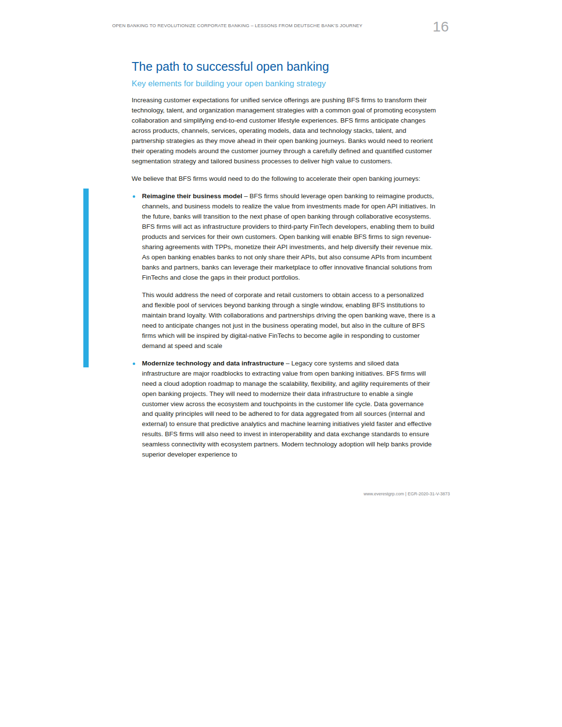Open Banking to Revolutionize Corporate Banking – Lessons from Deutsche Bank's Journey
16
The path to successful open banking
Key elements for building your open banking strategy
Increasing customer expectations for unified service offerings are pushing BFS firms to transform their technology, talent, and organization management strategies with a common goal of promoting ecosystem collaboration and simplifying end-to-end customer lifestyle experiences. BFS firms anticipate changes across products, channels, services, operating models, data and technology stacks, talent, and partnership strategies as they move ahead in their open banking journeys. Banks would need to reorient their operating models around the customer journey through a carefully defined and quantified customer segmentation strategy and tailored business processes to deliver high value to customers.
We believe that BFS firms would need to do the following to accelerate their open banking journeys:
Reimagine their business model – BFS firms should leverage open banking to reimagine products, channels, and business models to realize the value from investments made for open API initiatives. In the future, banks will transition to the next phase of open banking through collaborative ecosystems. BFS firms will act as infrastructure providers to third-party FinTech developers, enabling them to build products and services for their own customers. Open banking will enable BFS firms to sign revenue-sharing agreements with TPPs, monetize their API investments, and help diversify their revenue mix. As open banking enables banks to not only share their APIs, but also consume APIs from incumbent banks and partners, banks can leverage their marketplace to offer innovative financial solutions from FinTechs and close the gaps in their product portfolios.
This would address the need of corporate and retail customers to obtain access to a personalized and flexible pool of services beyond banking through a single window, enabling BFS institutions to maintain brand loyalty. With collaborations and partnerships driving the open banking wave, there is a need to anticipate changes not just in the business operating model, but also in the culture of BFS firms which will be inspired by digital-native FinTechs to become agile in responding to customer demand at speed and scale
Modernize technology and data infrastructure – Legacy core systems and siloed data infrastructure are major roadblocks to extracting value from open banking initiatives. BFS firms will need a cloud adoption roadmap to manage the scalability, flexibility, and agility requirements of their open banking projects. They will need to modernize their data infrastructure to enable a single customer view across the ecosystem and touchpoints in the customer life cycle. Data governance and quality principles will need to be adhered to for data aggregated from all sources (internal and external) to ensure that predictive analytics and machine learning initiatives yield faster and effective results. BFS firms will also need to invest in interoperability and data exchange standards to ensure seamless connectivity with ecosystem partners. Modern technology adoption will help banks provide superior developer experience to
www.everestgrp.com | EGR-2020-31-V-3873